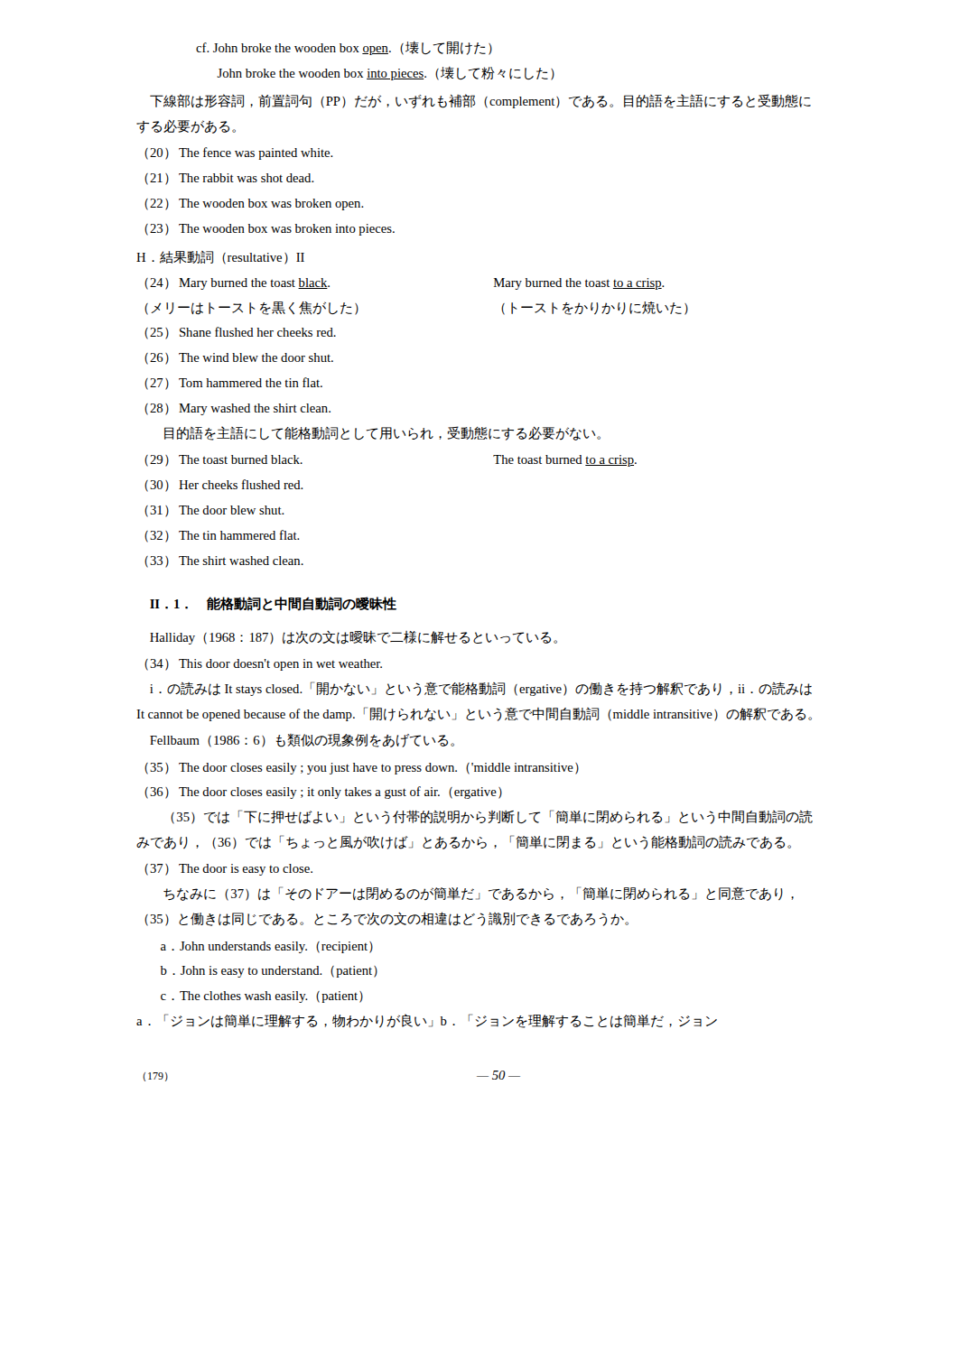cf. John broke the wooden box open.（壊して開けた）
John broke the wooden box into pieces.（壊して粉々にした）
下線部は形容詞，前置詞句（PP）だが，いずれも補部（complement）である。目的語を主語にすると受動態にする必要がある。
（20）The fence was painted white. （21）The rabbit was shot dead. （22）The wooden box was broken open. （23）The wooden box was broken into pieces.
H．結果動詞（resultative）II
（24）Mary burned the toast black. （メリーはトーストを黒く焦がした）
Mary burned the toast to a crisp. （トーストをかりかりに焼いた）
（25）Shane flushed her cheeks red. （26）The wind blew the door shut. （27）Tom hammered the tin flat. （28）Mary washed the shirt clean.
目的語を主語にして能格動詞として用いられ，受動態にする必要がない。
（29）The toast burned black.
The toast burned to a crisp.
（30）Her cheeks flushed red. （31）The door blew shut. （32）The tin hammered flat. （33）The shirt washed clean.
II．1．　能格動詞と中間自動詞の曖昧性
Halliday（1968：187）は次の文は曖昧で二様に解せるといっている。
（34）This door doesn't open in wet weather.
i．の読みは It stays closed.「開かない」という意で能格動詞（ergative）の働きを持つ解釈であり，ii．の読みは It cannot be opened because of the damp.「開けられない」という意で中間自動詞（middle intransitive）の解釈である。
Fellbaum（1986：6）も類似の現象例をあげている。
（35）The door closes easily ; you just have to press down.（'middle intransitive） （36）The door closes easily ; it only takes a gust of air.（ergative）
（35）では「下に押せばよい」という付帯的説明から判断して「簡単に閉められる」という中間自動詞の読みであり，（36）では「ちょっと風が吹けば」とあるから，「簡単に閉まる」という能格動詞の読みである。
（37）The door is easy to close.
ちなみに（37）は「そのドアーは閉めるのが簡単だ」であるから，「簡単に閉められる」と同意であり，（35）と働きは同じである。ところで次の文の相違はどう識別できるであろうか。
a．John understands easily.（recipient）
b．John is easy to understand.（patient）
c．The clothes wash easily.（patient）
a．「ジョンは簡単に理解する，物わかりが良い」b．「ジョンを理解することは簡単だ，ジョン
（179） — 50 —